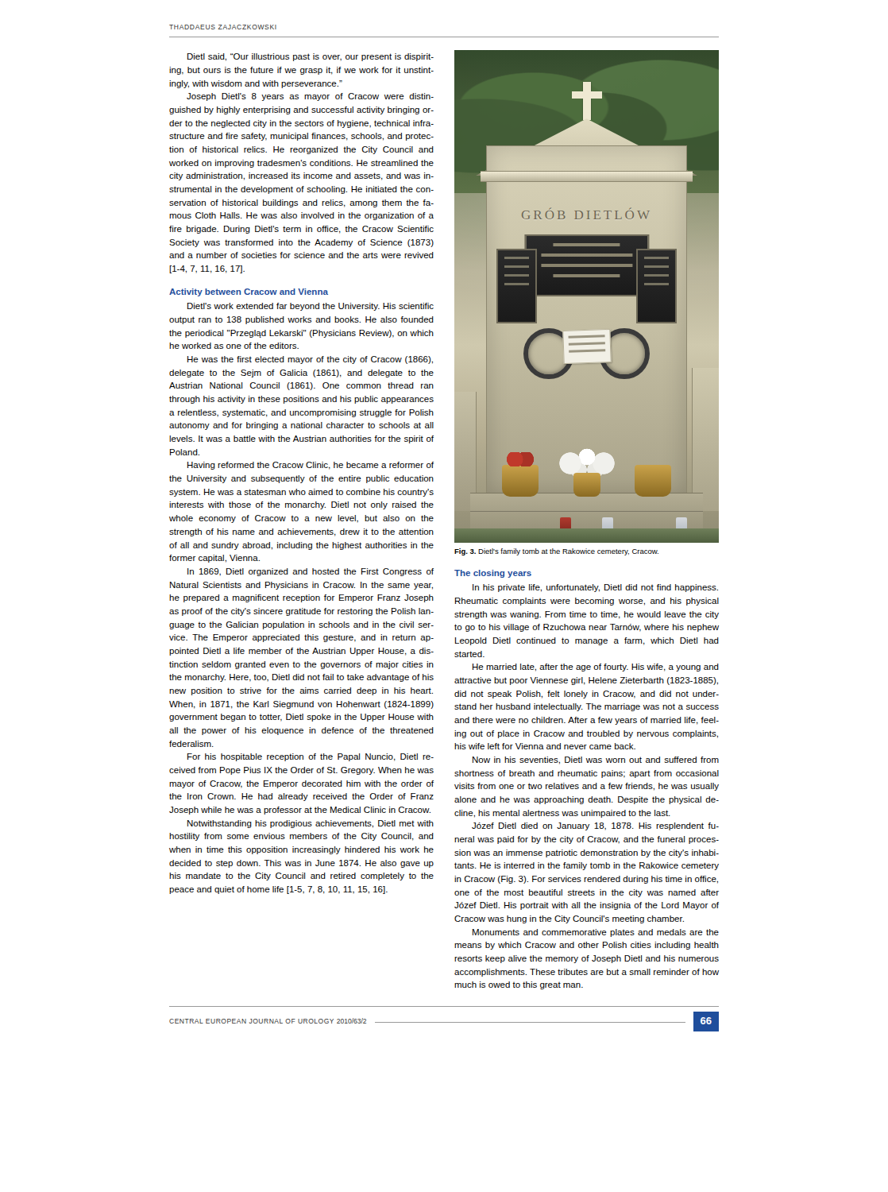Thaddaeus Zajaczkowski
Dietl said, “Our illustrious past is over, our present is dispiriting, but ours is the future if we grasp it, if we work for it unstintingly, with wisdom and with perseverance.”
Joseph Dietl's 8 years as mayor of Cracow were distinguished by highly enterprising and successful activity bringing order to the neglected city in the sectors of hygiene, technical infrastructure and fire safety, municipal finances, schools, and protection of historical relics. He reorganized the City Council and worked on improving tradesmen's conditions. He streamlined the city administration, increased its income and assets, and was instrumental in the development of schooling. He initiated the conservation of historical buildings and relics, among them the famous Cloth Halls. He was also involved in the organization of a fire brigade. During Dietl's term in office, the Cracow Scientific Society was transformed into the Academy of Science (1873) and a number of societies for science and the arts were revived [1-4, 7, 11, 16, 17].
Activity between Cracow and Vienna
Dietl's work extended far beyond the University. His scientific output ran to 138 published works and books. He also founded the periodical "Przegląd Lekarski" (Physicians Review), on which he worked as one of the editors.
He was the first elected mayor of the city of Cracow (1866), delegate to the Sejm of Galicia (1861), and delegate to the Austrian National Council (1861). One common thread ran through his activity in these positions and his public appearances a relentless, systematic, and uncompromising struggle for Polish autonomy and for bringing a national character to schools at all levels. It was a battle with the Austrian authorities for the spirit of Poland.
Having reformed the Cracow Clinic, he became a reformer of the University and subsequently of the entire public education system. He was a statesman who aimed to combine his country's interests with those of the monarchy. Dietl not only raised the whole economy of Cracow to a new level, but also on the strength of his name and achievements, drew it to the attention of all and sundry abroad, including the highest authorities in the former capital, Vienna.
In 1869, Dietl organized and hosted the First Congress of Natural Scientists and Physicians in Cracow. In the same year, he prepared a magnificent reception for Emperor Franz Joseph as proof of the city's sincere gratitude for restoring the Polish language to the Galician population in schools and in the civil service. The Emperor appreciated this gesture, and in return appointed Dietl a life member of the Austrian Upper House, a distinction seldom granted even to the governors of major cities in the monarchy. Here, too, Dietl did not fail to take advantage of his new position to strive for the aims carried deep in his heart. When, in 1871, the Karl Siegmund von Hohenwart (1824-1899) government began to totter, Dietl spoke in the Upper House with all the power of his eloquence in defence of the threatened federalism.
For his hospitable reception of the Papal Nuncio, Dietl received from Pope Pius IX the Order of St. Gregory. When he was mayor of Cracow, the Emperor decorated him with the order of the Iron Crown. He had already received the Order of Franz Joseph while he was a professor at the Medical Clinic in Cracow.
Notwithstanding his prodigious achievements, Dietl met with hostility from some envious members of the City Council, and when in time this opposition increasingly hindered his work he decided to step down. This was in June 1874. He also gave up his mandate to the City Council and retired completely to the peace and quiet of home life [1-5, 7, 8, 10, 11, 15, 16].
GRÓB DIETLÓW
Fig. 3. Dietl's family tomb at the Rakowice cemetery, Cracow.
The closing years
In his private life, unfortunately, Dietl did not find happiness. Rheumatic complaints were becoming worse, and his physical strength was waning. From time to time, he would leave the city to go to his village of Rzuchowa near Tarnów, where his nephew Leopold Dietl continued to manage a farm, which Dietl had started.
He married late, after the age of fourty. His wife, a young and attractive but poor Viennese girl, Helene Zieterbarth (1823-1885), did not speak Polish, felt lonely in Cracow, and did not understand her husband intelectually. The marriage was not a success and there were no children. After a few years of married life, feeling out of place in Cracow and troubled by nervous complaints, his wife left for Vienna and never came back.
Now in his seventies, Dietl was worn out and suffered from shortness of breath and rheumatic pains; apart from occasional visits from one or two relatives and a few friends, he was usually alone and he was approaching death. Despite the physical decline, his mental alertness was unimpaired to the last.
Józef Dietl died on January 18, 1878. His resplendent funeral was paid for by the city of Cracow, and the funeral procession was an immense patriotic demonstration by the city's inhabitants. He is interred in the family tomb in the Rakowice cemetery in Cracow (Fig. 3). For services rendered during his time in office, one of the most beautiful streets in the city was named after Józef Dietl. His portrait with all the insignia of the Lord Mayor of Cracow was hung in the City Council's meeting chamber.
Monuments and commemorative plates and medals are the means by which Cracow and other Polish cities including health resorts keep alive the memory of Joseph Dietl and his numerous accomplishments. These tributes are but a small reminder of how much is owed to this great man.
Central European Journal of Urology 2010/63/2
66